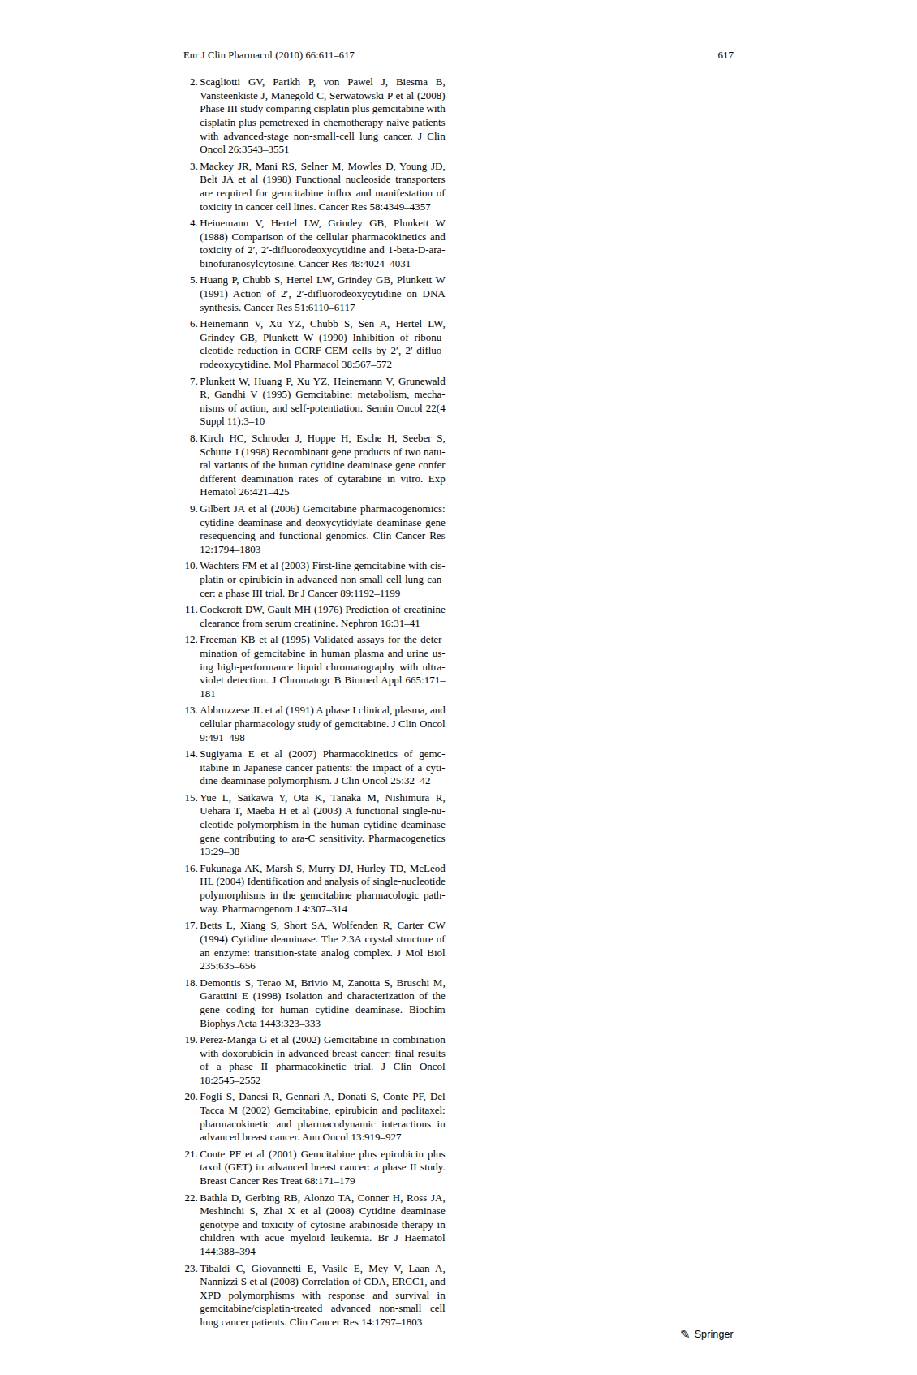Eur J Clin Pharmacol (2010) 66:611–617 617
Scagliotti GV, Parikh P, von Pawel J, Biesma B, Vansteenkiste J, Manegold C, Serwatowski P et al (2008) Phase III study comparing cisplatin plus gemcitabine with cisplatin plus pemetrexed in chemotherapy-naive patients with advanced-stage non-small-cell lung cancer. J Clin Oncol 26:3543–3551
Mackey JR, Mani RS, Selner M, Mowles D, Young JD, Belt JA et al (1998) Functional nucleoside transporters are required for gemcitabine influx and manifestation of toxicity in cancer cell lines. Cancer Res 58:4349–4357
Heinemann V, Hertel LW, Grindey GB, Plunkett W (1988) Comparison of the cellular pharmacokinetics and toxicity of 2′, 2′-difluorodeoxycytidine and 1-beta-D-arabinofuranosylcytosine. Cancer Res 48:4024–4031
Huang P, Chubb S, Hertel LW, Grindey GB, Plunkett W (1991) Action of 2′, 2′-difluorodeoxycytidine on DNA synthesis. Cancer Res 51:6110–6117
Heinemann V, Xu YZ, Chubb S, Sen A, Hertel LW, Grindey GB, Plunkett W (1990) Inhibition of ribonucleotide reduction in CCRF-CEM cells by 2′, 2′-difluorodeoxycytidine. Mol Pharmacol 38:567–572
Plunkett W, Huang P, Xu YZ, Heinemann V, Grunewald R, Gandhi V (1995) Gemcitabine: metabolism, mechanisms of action, and self-potentiation. Semin Oncol 22(4 Suppl 11):3–10
Kirch HC, Schroder J, Hoppe H, Esche H, Seeber S, Schutte J (1998) Recombinant gene products of two natural variants of the human cytidine deaminase gene confer different deamination rates of cytarabine in vitro. Exp Hematol 26:421–425
Gilbert JA et al (2006) Gemcitabine pharmacogenomics: cytidine deaminase and deoxycytidylate deaminase gene resequencing and functional genomics. Clin Cancer Res 12:1794–1803
Wachters FM et al (2003) First-line gemcitabine with cisplatin or epirubicin in advanced non-small-cell lung cancer: a phase III trial. Br J Cancer 89:1192–1199
Cockcroft DW, Gault MH (1976) Prediction of creatinine clearance from serum creatinine. Nephron 16:31–41
Freeman KB et al (1995) Validated assays for the determination of gemcitabine in human plasma and urine using high-performance liquid chromatography with ultraviolet detection. J Chromatogr B Biomed Appl 665:171–181
Abbruzzese JL et al (1991) A phase I clinical, plasma, and cellular pharmacology study of gemcitabine. J Clin Oncol 9:491–498
Sugiyama E et al (2007) Pharmacokinetics of gemcitabine in Japanese cancer patients: the impact of a cytidine deaminase polymorphism. J Clin Oncol 25:32–42
Yue L, Saikawa Y, Ota K, Tanaka M, Nishimura R, Uehara T, Maeba H et al (2003) A functional single-nucleotide polymorphism in the human cytidine deaminase gene contributing to ara-C sensitivity. Pharmacogenetics 13:29–38
Fukunaga AK, Marsh S, Murry DJ, Hurley TD, McLeod HL (2004) Identification and analysis of single-nucleotide polymorphisms in the gemcitabine pharmacologic pathway. Pharmacogenom J 4:307–314
Betts L, Xiang S, Short SA, Wolfenden R, Carter CW (1994) Cytidine deaminase. The 2.3A crystal structure of an enzyme: transition-state analog complex. J Mol Biol 235:635–656
Demontis S, Terao M, Brivio M, Zanotta S, Bruschi M, Garattini E (1998) Isolation and characterization of the gene coding for human cytidine deaminase. Biochim Biophys Acta 1443:323–333
Perez-Manga G et al (2002) Gemcitabine in combination with doxorubicin in advanced breast cancer: final results of a phase II pharmacokinetic trial. J Clin Oncol 18:2545–2552
Fogli S, Danesi R, Gennari A, Donati S, Conte PF, Del Tacca M (2002) Gemcitabine, epirubicin and paclitaxel: pharmacokinetic and pharmacodynamic interactions in advanced breast cancer. Ann Oncol 13:919–927
Conte PF et al (2001) Gemcitabine plus epirubicin plus taxol (GET) in advanced breast cancer: a phase II study. Breast Cancer Res Treat 68:171–179
Bathla D, Gerbing RB, Alonzo TA, Conner H, Ross JA, Meshinchi S, Zhai X et al (2008) Cytidine deaminase genotype and toxicity of cytosine arabinoside therapy in children with acue myeloid leukemia. Br J Haematol 144:388–394
Tibaldi C, Giovannetti E, Vasile E, Mey V, Laan A, Nannizzi S et al (2008) Correlation of CDA, ERCC1, and XPD polymorphisms with response and survival in gemcitabine/cisplatin-treated advanced non-small cell lung cancer patients. Clin Cancer Res 14:1797–1803
✎Springer